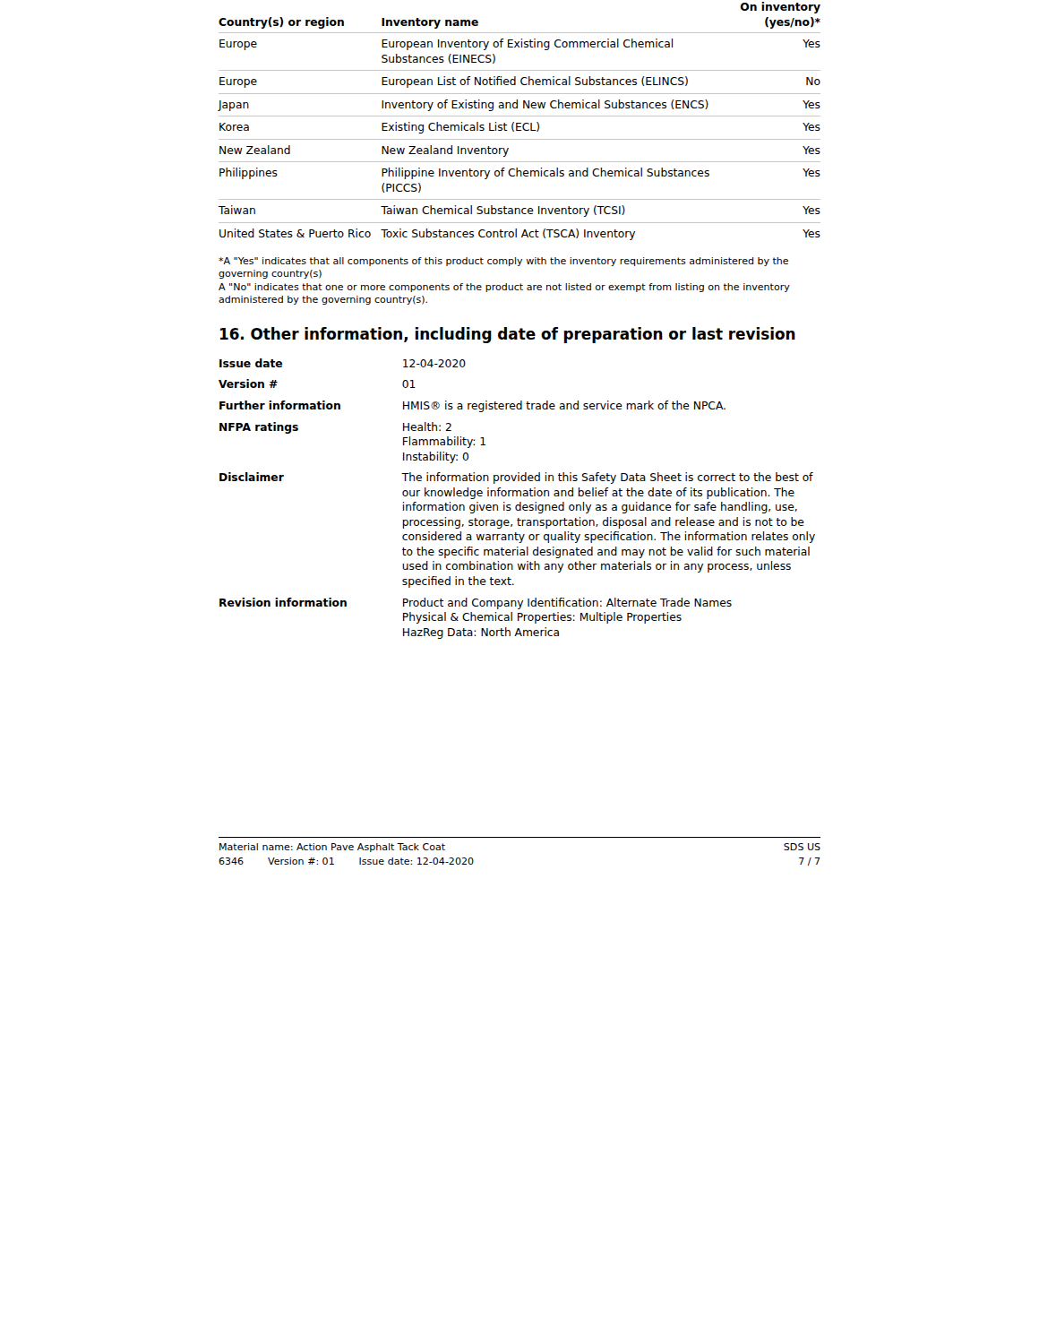| Country(s) or region | Inventory name | On inventory (yes/no)* |
| --- | --- | --- |
| Europe | European Inventory of Existing Commercial Chemical Substances (EINECS) | Yes |
| Europe | European List of Notified Chemical Substances (ELINCS) | No |
| Japan | Inventory of Existing and New Chemical Substances (ENCS) | Yes |
| Korea | Existing Chemicals List (ECL) | Yes |
| New Zealand | New Zealand Inventory | Yes |
| Philippines | Philippine Inventory of Chemicals and Chemical Substances (PICCS) | Yes |
| Taiwan | Taiwan Chemical Substance Inventory (TCSI) | Yes |
| United States & Puerto Rico | Toxic Substances Control Act (TSCA) Inventory | Yes |
*A "Yes" indicates that all components of this product comply with the inventory requirements administered by the governing country(s)
A "No" indicates that one or more components of the product are not listed or exempt from listing on the inventory administered by the governing country(s).
16. Other information, including date of preparation or last revision
| Issue date | 12-04-2020 |
| Version # | 01 |
| Further information | HMIS® is a registered trade and service mark of the NPCA. |
| NFPA ratings | Health: 2 Flammability: 1 Instability: 0 |
| Disclaimer | The information provided in this Safety Data Sheet is correct to the best of our knowledge information and belief at the date of its publication. The information given is designed only as a guidance for safe handling, use, processing, storage, transportation, disposal and release and is not to be considered a warranty or quality specification. The information relates only to the specific material designated and may not be valid for such material used in combination with any other materials or in any process, unless specified in the text. |
| Revision information | Product and Company Identification: Alternate Trade Names Physical & Chemical Properties: Multiple Properties HazReg Data: North America |
| Material name: Action Pave Asphalt Tack Coat | SDS US |
| 6346 Version #: 01 Issue date: 12-04-2020 | 7 / 7 |